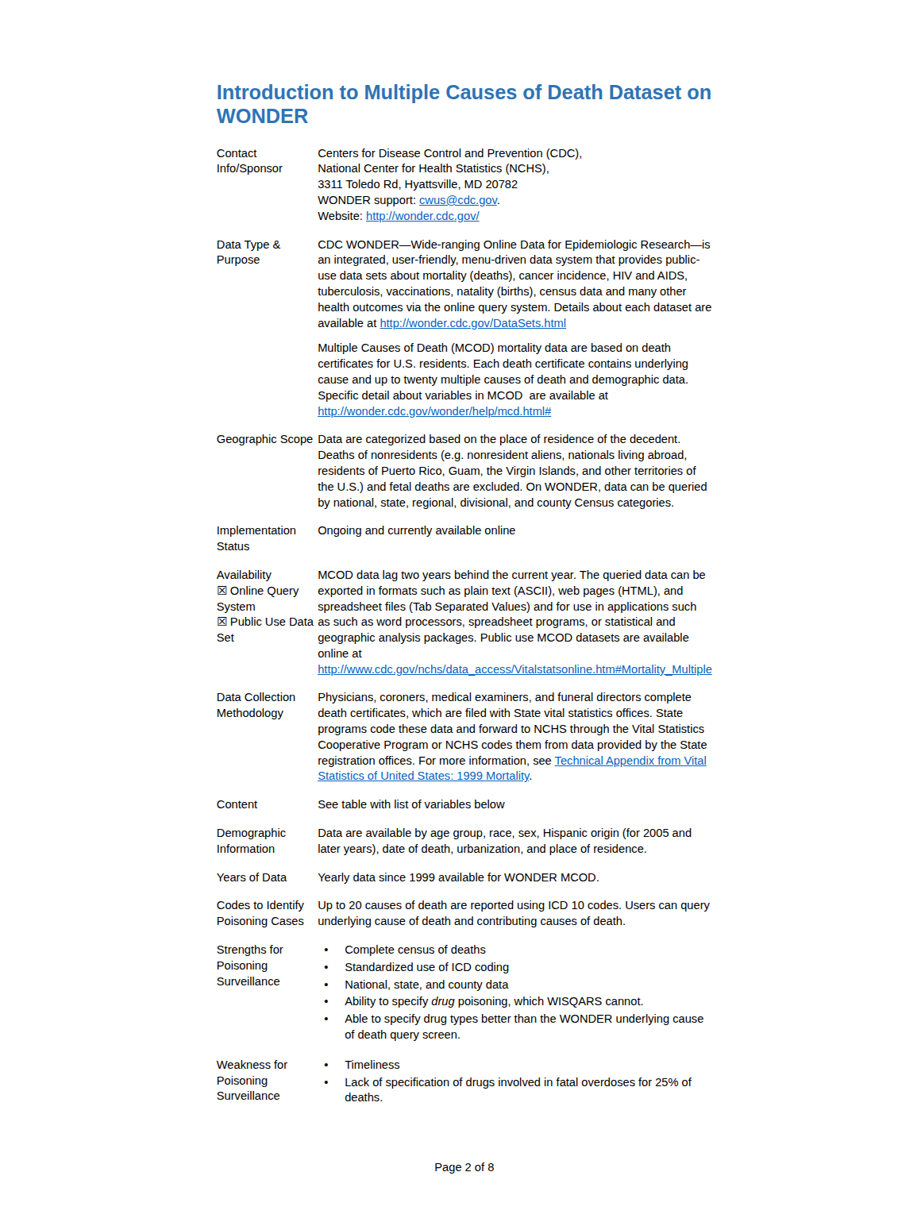Introduction to Multiple Causes of Death Dataset on WONDER
| Contact Info/Sponsor | Centers for Disease Control and Prevention (CDC), National Center for Health Statistics (NCHS), 3311 Toledo Rd, Hyattsville, MD 20782 WONDER support: cwus@cdc.gov . Website: http://wonder.cdc.gov/ |
| Data Type & Purpose | CDC WONDER—Wide-ranging Online Data for Epidemiologic Research—is an integrated, user-friendly, menu-driven data system that provides public-use data sets about mortality (deaths), cancer incidence, HIV and AIDS, tuberculosis, vaccinations, natality (births), census data and many other health outcomes via the online query system. Details about each dataset are available at http://wonder.cdc.gov/DataSets.html Multiple Causes of Death (MCOD) mortality data are based on death certificates for U.S. residents. Each death certificate contains underlying cause and up to twenty multiple causes of death and demographic data. Specific detail about variables in MCOD are available at http://wonder.cdc.gov/wonder/help/mcd.html# |
| Geographic Scope | Data are categorized based on the place of residence of the decedent. Deaths of nonresidents (e.g. nonresident aliens, nationals living abroad, residents of Puerto Rico, Guam, the Virgin Islands, and other territories of the U.S.) and fetal deaths are excluded. On WONDER, data can be queried by national, state, regional, divisional, and county Census categories. |
| Implementation Status | Ongoing and currently available online |
| Availability ☒ Online Query System ☒ Public Use Data Set | MCOD data lag two years behind the current year. The queried data can be exported in formats such as plain text (ASCII), web pages (HTML), and spreadsheet files (Tab Separated Values) and for use in applications such as such as word processors, spreadsheet programs, or statistical and geographic analysis packages. Public use MCOD datasets are available online at http://www.cdc.gov/nchs/data_access/Vitalstatsonline.htm#Mortality_Multiple |
| Data Collection Methodology | Physicians, coroners, medical examiners, and funeral directors complete death certificates, which are filed with State vital statistics offices. State programs code these data and forward to NCHS through the Vital Statistics Cooperative Program or NCHS codes them from data provided by the State registration offices. For more information, see Technical Appendix from Vital Statistics of United States: 1999 Mortality . |
| Content | See table with list of variables below |
| Demographic Information | Data are available by age group, race, sex, Hispanic origin (for 2005 and later years), date of death, urbanization, and place of residence. |
| Years of Data | Yearly data since 1999 available for WONDER MCOD. |
| Codes to Identify Poisoning Cases | Up to 20 causes of death are reported using ICD 10 codes. Users can query underlying cause of death and contributing causes of death. |
| Strengths for Poisoning Surveillance | Complete census of deaths Standardized use of ICD coding National, state, and county data Ability to specify drug poisoning, which WISQARS cannot. Able to specify drug types better than the WONDER underlying cause of death query screen. |
| Weakness for Poisoning Surveillance | Timeliness Lack of specification of drugs involved in fatal overdoses for 25% of deaths. |
Page 2 of 8